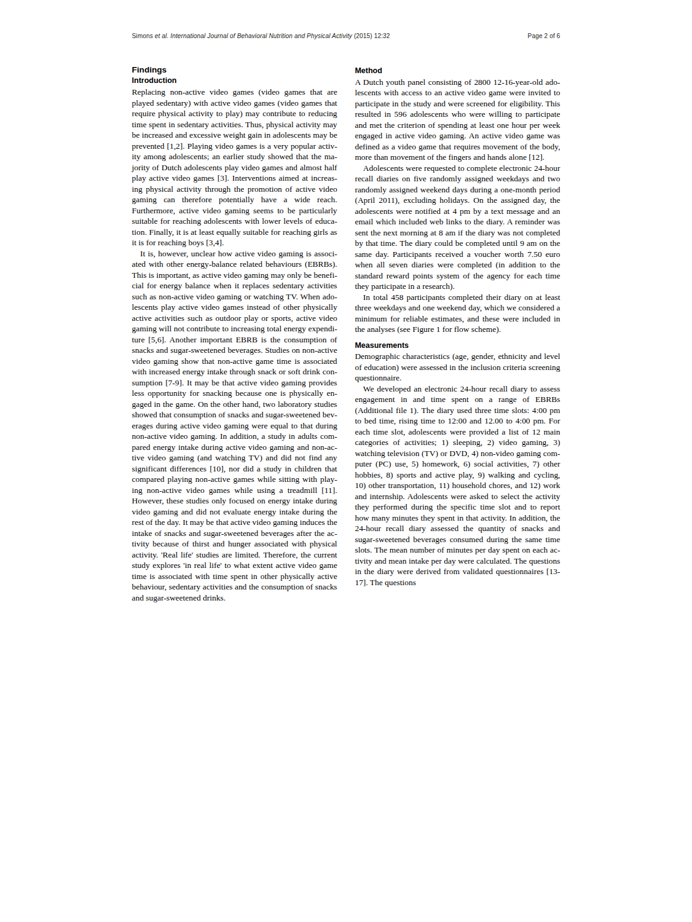Simons et al. International Journal of Behavioral Nutrition and Physical Activity (2015) 12:32
Page 2 of 6
Findings
Introduction
Replacing non-active video games (video games that are played sedentary) with active video games (video games that require physical activity to play) may contribute to reducing time spent in sedentary activities. Thus, physical activity may be increased and excessive weight gain in adolescents may be prevented [1,2]. Playing video games is a very popular activity among adolescents; an earlier study showed that the majority of Dutch adolescents play video games and almost half play active video games [3]. Interventions aimed at increasing physical activity through the promotion of active video gaming can therefore potentially have a wide reach. Furthermore, active video gaming seems to be particularly suitable for reaching adolescents with lower levels of education. Finally, it is at least equally suitable for reaching girls as it is for reaching boys [3,4].
It is, however, unclear how active video gaming is associated with other energy-balance related behaviours (EBRBs). This is important, as active video gaming may only be beneficial for energy balance when it replaces sedentary activities such as non-active video gaming or watching TV. When adolescents play active video games instead of other physically active activities such as outdoor play or sports, active video gaming will not contribute to increasing total energy expenditure [5,6]. Another important EBRB is the consumption of snacks and sugar-sweetened beverages. Studies on non-active video gaming show that non-active game time is associated with increased energy intake through snack or soft drink consumption [7-9]. It may be that active video gaming provides less opportunity for snacking because one is physically engaged in the game. On the other hand, two laboratory studies showed that consumption of snacks and sugar-sweetened beverages during active video gaming were equal to that during non-active video gaming. In addition, a study in adults compared energy intake during active video gaming and non-active video gaming (and watching TV) and did not find any significant differences [10], nor did a study in children that compared playing non-active games while sitting with playing non-active video games while using a treadmill [11]. However, these studies only focused on energy intake during video gaming and did not evaluate energy intake during the rest of the day. It may be that active video gaming induces the intake of snacks and sugar-sweetened beverages after the activity because of thirst and hunger associated with physical activity. 'Real life' studies are limited. Therefore, the current study explores 'in real life' to what extent active video game time is associated with time spent in other physically active behaviour, sedentary activities and the consumption of snacks and sugar-sweetened drinks.
Method
A Dutch youth panel consisting of 2800 12-16-year-old adolescents with access to an active video game were invited to participate in the study and were screened for eligibility. This resulted in 596 adolescents who were willing to participate and met the criterion of spending at least one hour per week engaged in active video gaming. An active video game was defined as a video game that requires movement of the body, more than movement of the fingers and hands alone [12].
Adolescents were requested to complete electronic 24-hour recall diaries on five randomly assigned weekdays and two randomly assigned weekend days during a one-month period (April 2011), excluding holidays. On the assigned day, the adolescents were notified at 4 pm by a text message and an email which included web links to the diary. A reminder was sent the next morning at 8 am if the diary was not completed by that time. The diary could be completed until 9 am on the same day. Participants received a voucher worth 7.50 euro when all seven diaries were completed (in addition to the standard reward points system of the agency for each time they participate in a research).
In total 458 participants completed their diary on at least three weekdays and one weekend day, which we considered a minimum for reliable estimates, and these were included in the analyses (see Figure 1 for flow scheme).
Measurements
Demographic characteristics (age, gender, ethnicity and level of education) were assessed in the inclusion criteria screening questionnaire.
We developed an electronic 24-hour recall diary to assess engagement in and time spent on a range of EBRBs (Additional file 1). The diary used three time slots: 4:00 pm to bed time, rising time to 12:00 and 12.00 to 4:00 pm. For each time slot, adolescents were provided a list of 12 main categories of activities; 1) sleeping, 2) video gaming, 3) watching television (TV) or DVD, 4) non-video gaming computer (PC) use, 5) homework, 6) social activities, 7) other hobbies, 8) sports and active play, 9) walking and cycling, 10) other transportation, 11) household chores, and 12) work and internship. Adolescents were asked to select the activity they performed during the specific time slot and to report how many minutes they spent in that activity. In addition, the 24-hour recall diary assessed the quantity of snacks and sugar-sweetened beverages consumed during the same time slots. The mean number of minutes per day spent on each activity and mean intake per day were calculated. The questions in the diary were derived from validated questionnaires [13-17]. The questions